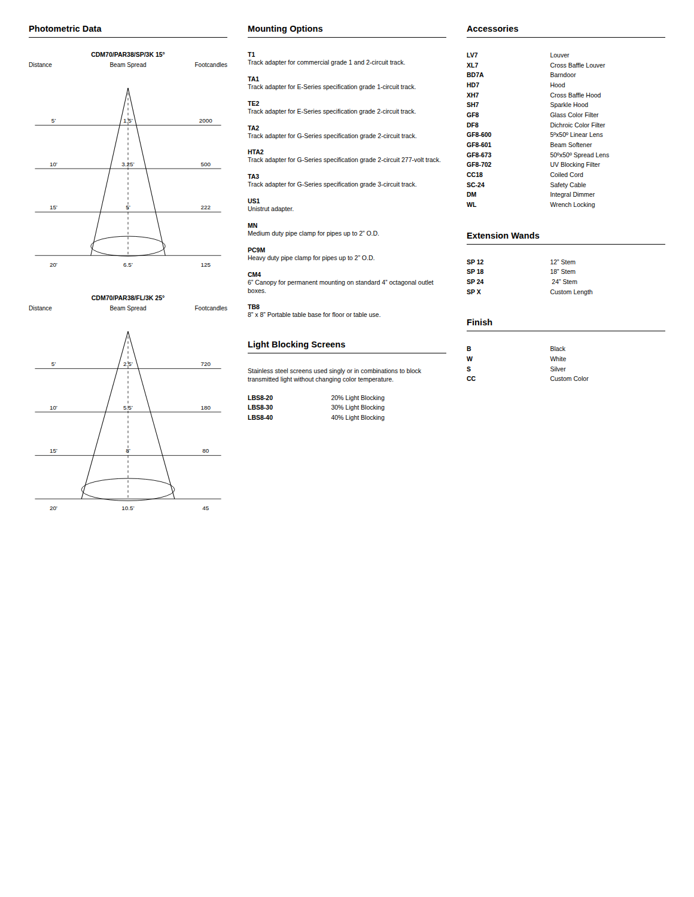Photometric Data
CDM70/PAR38/SP/3K 15°
Distance Beam Spread Footcandles
5’ 1.5’ 2000 10’ 3.25’ 500 15’ 5’ 222 20’ 6.5’ 125
CDM70/PAR38/FL/3K 25°
Distance Beam Spread Footcandles
5’ 2.5’ 720 10’ 5.5’ 180 15’ 8’ 80 20’ 10.5’ 45
Mounting Options
T1
Track adapter for commercial grade 1 and 2-circuit track.
TA1
Track adapter for E-Series specification grade 1-circuit track.
TE2
Track adapter for E-Series specification grade 2-circuit track.
TA2
Track adapter for G-Series specification grade 2-circuit track.
HTA2
Track adapter for G-Series specification grade 2-circuit 277-volt track.
TA3
Track adapter for G-Series specification grade 3-circuit track.
US1
Unistrut adapter.
MN
Medium duty pipe clamp for pipes up to 2” O.D.
PC9M
Heavy duty pipe clamp for pipes up to 2” O.D.
CM4
6” Canopy for permanent mounting on standard 4” octagonal outlet boxes.
TB8
8” x 8” Portable table base for floor or table use.
Light Blocking Screens
Stainless steel screens used singly or in combinations to block transmitted light without changing color temperature.
| LBS8-20 | 20% Light Blocking |
| LBS8-30 | 30% Light Blocking |
| LBS8-40 | 40% Light Blocking |
Accessories
| LV7 | Louver |
| XL7 | Cross Baffle Louver |
| BD7A | Barndoor |
| HD7 | Hood |
| XH7 | Cross Baffle Hood |
| SH7 | Sparkle Hood |
| GF8 | Glass Color Filter |
| DF8 | Dichroic Color Filter |
| GF8-600 | 5ºx50º Linear Lens |
| GF8-601 | Beam Softener |
| GF8-673 | 50ºx50º Spread Lens |
| GF8-702 | UV Blocking Filter |
| CC18 | Coiled Cord |
| SC-24 | Safety Cable |
| DM | Integral Dimmer |
| WL | Wrench Locking |
Extension Wands
| SP 12 | 12” Stem |
| SP 18 | 18” Stem |
| SP 24 | 24” Stem |
| SP X | Custom Length |
Finish
| B | Black |
| W | White |
| S | Silver |
| CC | Custom Color |